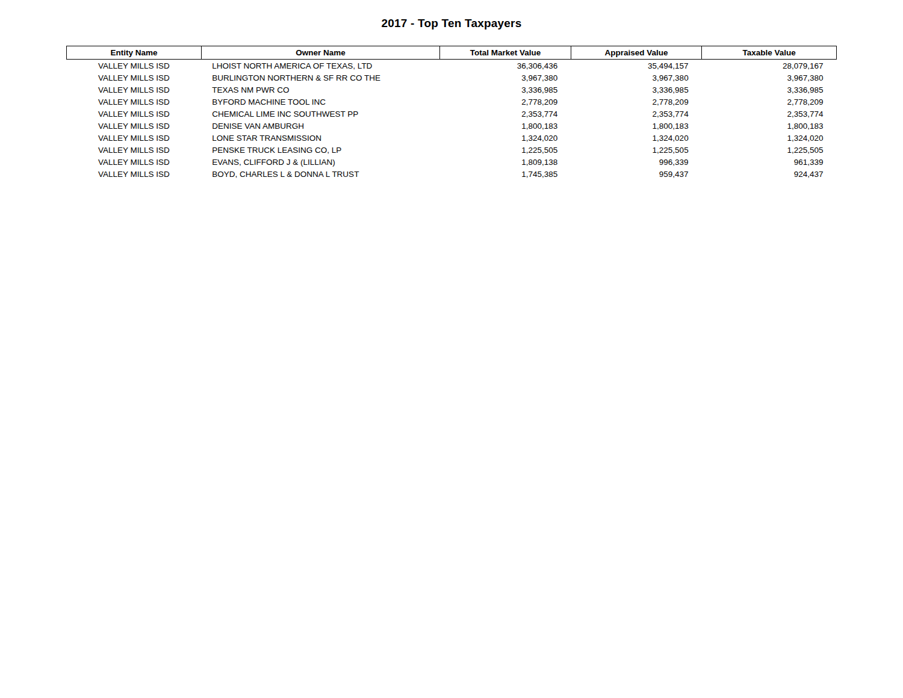2017 - Top Ten Taxpayers
| Entity Name | Owner Name | Total Market Value | Appraised Value | Taxable Value |
| --- | --- | --- | --- | --- |
| VALLEY MILLS ISD | LHOIST NORTH AMERICA OF TEXAS, LTD | 36,306,436 | 35,494,157 | 28,079,167 |
| VALLEY MILLS ISD | BURLINGTON NORTHERN & SF RR CO THE | 3,967,380 | 3,967,380 | 3,967,380 |
| VALLEY MILLS ISD | TEXAS NM PWR CO | 3,336,985 | 3,336,985 | 3,336,985 |
| VALLEY MILLS ISD | BYFORD MACHINE TOOL INC | 2,778,209 | 2,778,209 | 2,778,209 |
| VALLEY MILLS ISD | CHEMICAL LIME INC SOUTHWEST PP | 2,353,774 | 2,353,774 | 2,353,774 |
| VALLEY MILLS ISD | DENISE VAN AMBURGH | 1,800,183 | 1,800,183 | 1,800,183 |
| VALLEY MILLS ISD | LONE STAR TRANSMISSION | 1,324,020 | 1,324,020 | 1,324,020 |
| VALLEY MILLS ISD | PENSKE TRUCK LEASING CO, LP | 1,225,505 | 1,225,505 | 1,225,505 |
| VALLEY MILLS ISD | EVANS, CLIFFORD J & (LILLIAN) | 1,809,138 | 996,339 | 961,339 |
| VALLEY MILLS ISD | BOYD, CHARLES L & DONNA L TRUST | 1,745,385 | 959,437 | 924,437 |